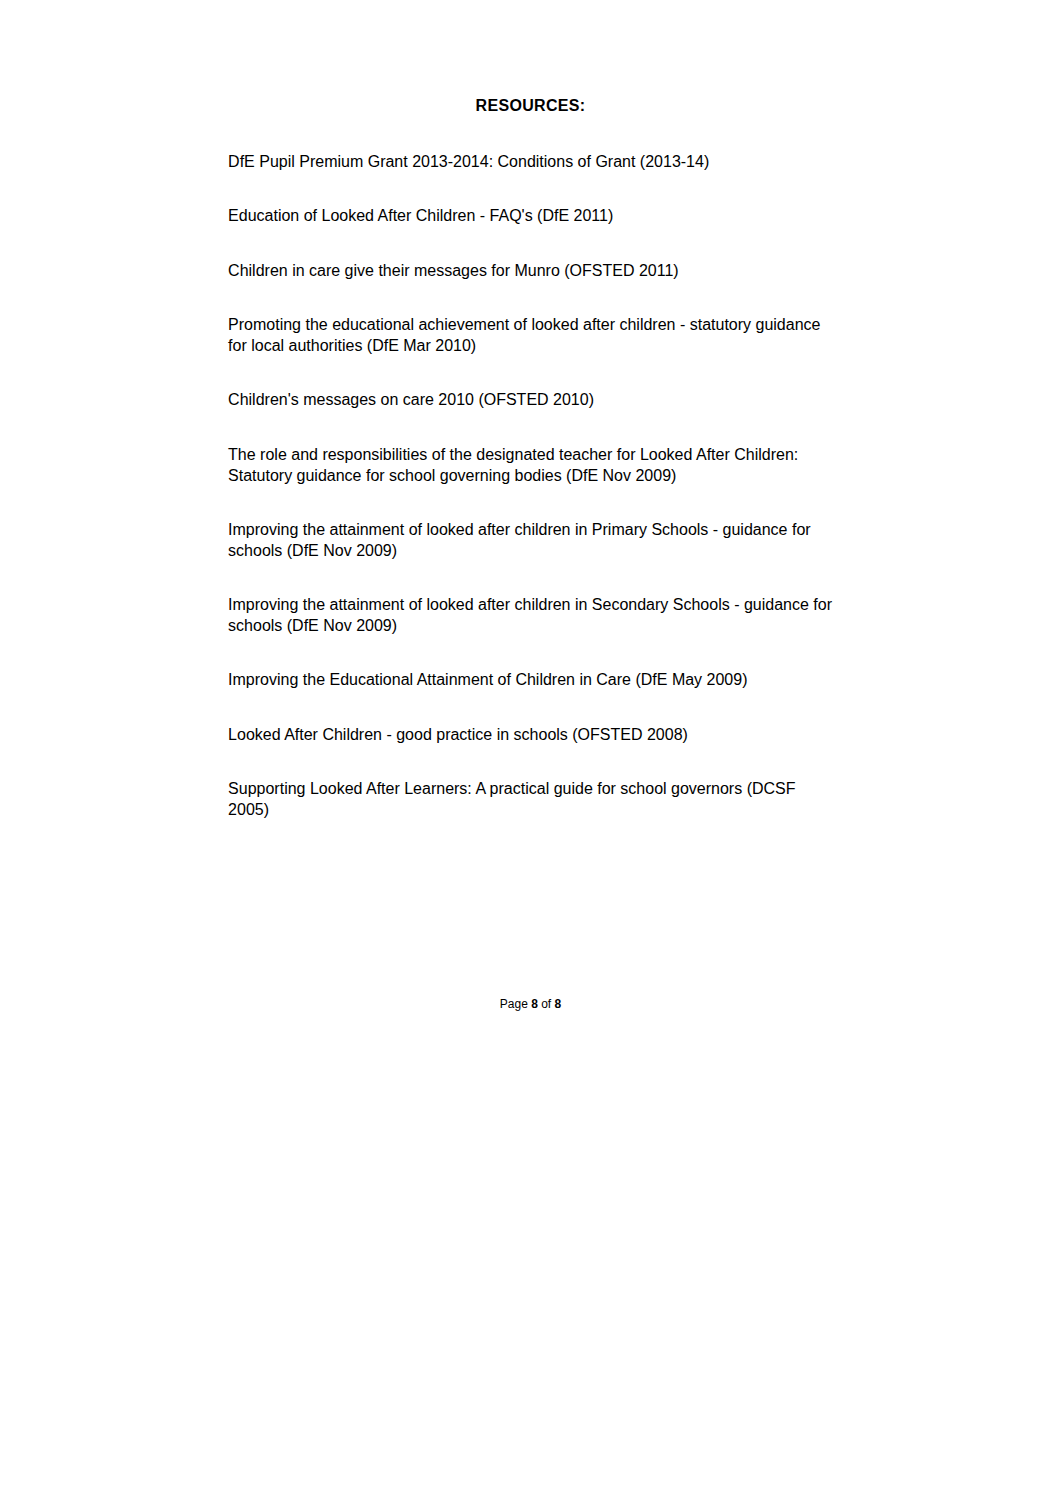RESOURCES:
DfE Pupil Premium Grant 2013-2014: Conditions of Grant (2013-14)
Education of Looked After Children - FAQ's (DfE 2011)
Children in care give their messages for Munro (OFSTED 2011)
Promoting the educational achievement of looked after children - statutory guidance for local authorities (DfE Mar 2010)
Children's messages on care 2010 (OFSTED 2010)
The role and responsibilities of the designated teacher for Looked After Children: Statutory guidance for school governing bodies (DfE Nov 2009)
Improving the attainment of looked after children in Primary Schools - guidance for schools (DfE Nov 2009)
Improving the attainment of looked after children in Secondary Schools - guidance for schools (DfE Nov 2009)
Improving the Educational Attainment of Children in Care (DfE May 2009)
Looked After Children - good practice in schools (OFSTED 2008)
Supporting Looked After Learners: A practical guide for school governors (DCSF 2005)
Page 8 of 8